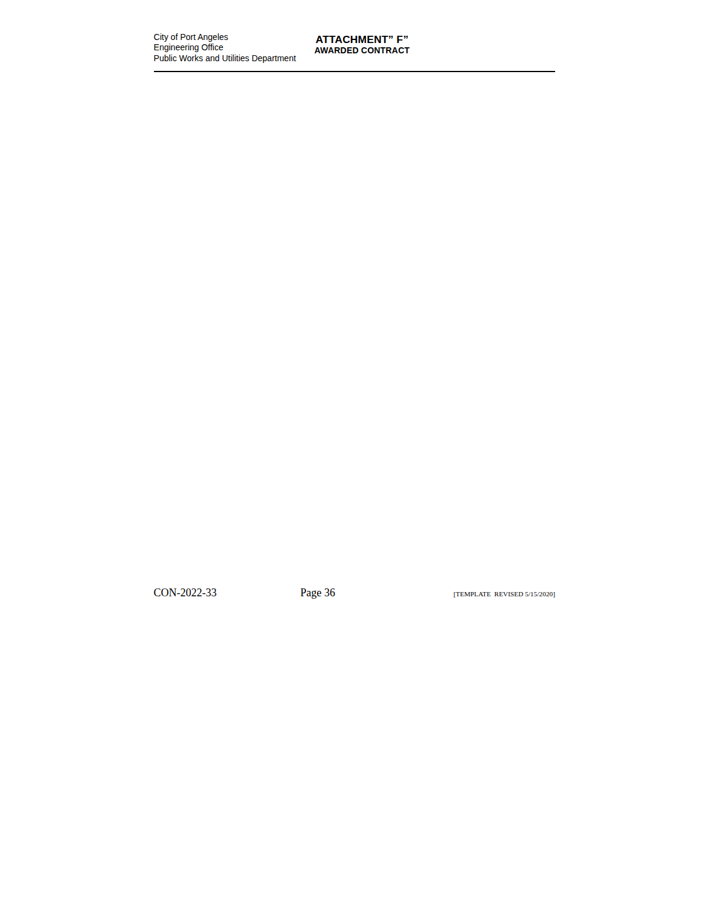City of Port Angeles
Engineering Office
Public Works and Utilities Department
ATTACHMENT” F”
AWARDED CONTRACT
CON-2022-33
Page 36
[TEMPLATE REVISED 5/15/2020]